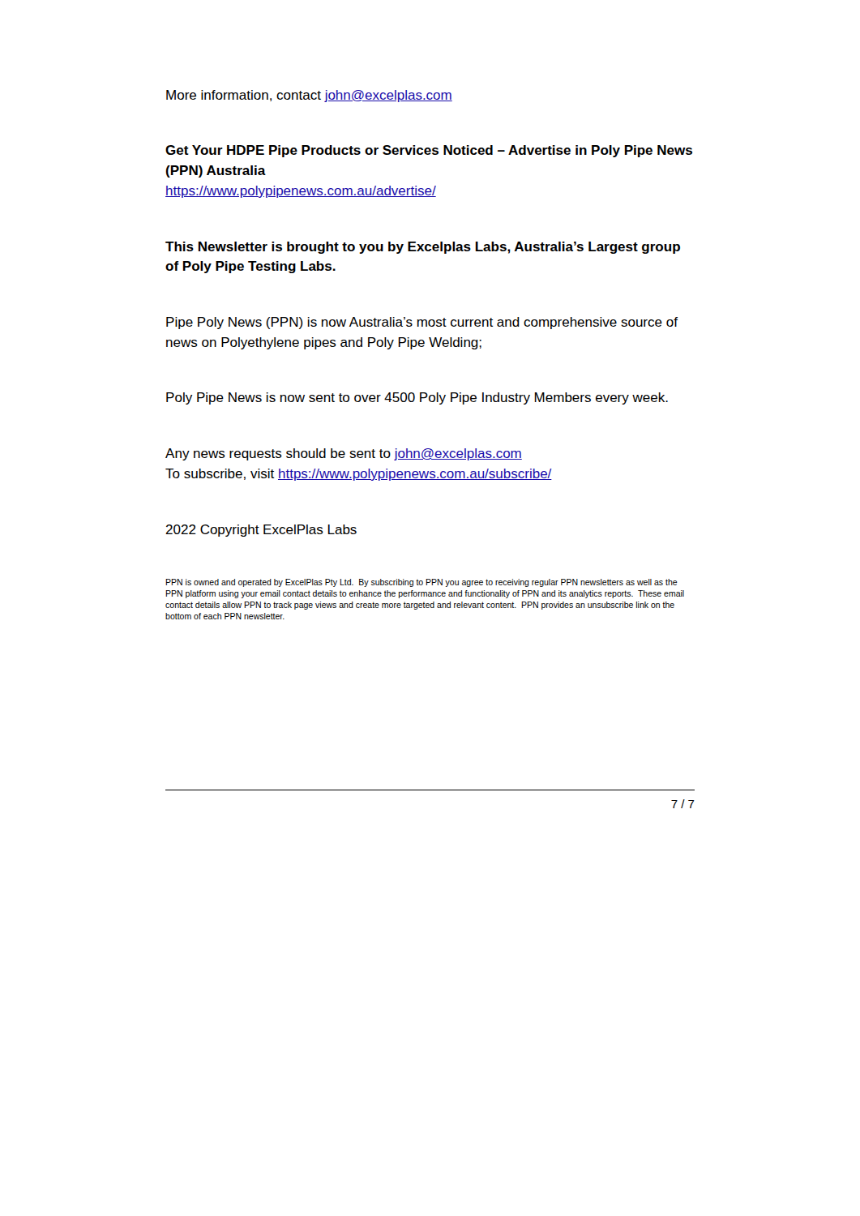More information, contact john@excelplas.com
Get Your HDPE Pipe Products or Services Noticed – Advertise in Poly Pipe News (PPN) Australia
https://www.polypipenews.com.au/advertise/
This Newsletter is brought to you by Excelplas Labs, Australia’s Largest group of Poly Pipe Testing Labs.
Pipe Poly News (PPN) is now Australia’s most current and comprehensive source of news on Polyethylene pipes and Poly Pipe Welding;
Poly Pipe News is now sent to over 4500 Poly Pipe Industry Members every week.
Any news requests should be sent to john@excelplas.com
To subscribe, visit https://www.polypipenews.com.au/subscribe/
2022 Copyright ExcelPlas Labs
PPN is owned and operated by ExcelPlas Pty Ltd. By subscribing to PPN you agree to receiving regular PPN newsletters as well as the PPN platform using your email contact details to enhance the performance and functionality of PPN and its analytics reports. These email contact details allow PPN to track page views and create more targeted and relevant content. PPN provides an unsubscribe link on the bottom of each PPN newsletter.
7 / 7